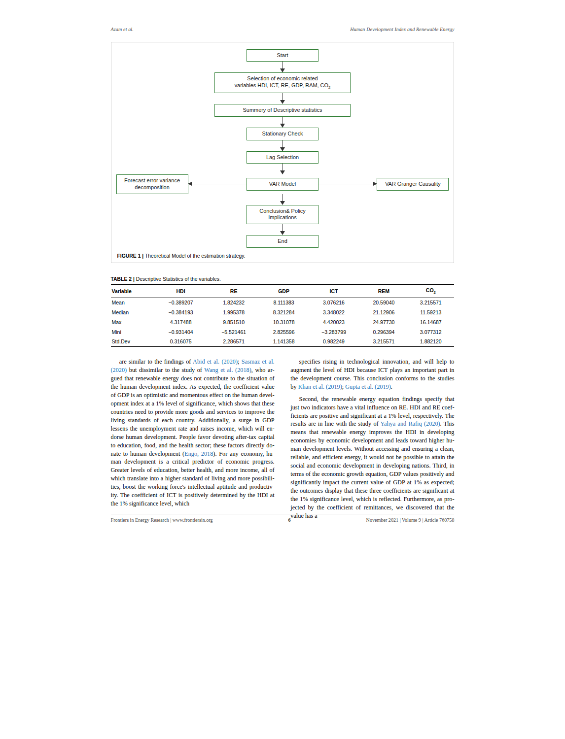Azam et al.
Human Development Index and Renewable Energy
Start
Selection of economic related
variables HDI, ICT, RE, GDP, RAM, CO2
Summery of Descriptive statistics
Stationary Check
Lag Selection
Forecast error variance
decomposition
VAR Model
VAR Granger Causality
Conclusion& Policy
Implications
End
FIGURE 1 | Theoretical Model of the estimation strategy.
TABLE 2 | Descriptive Statistics of the variables.
| Variable | HDI | RE | GDP | ICT | REM | CO 2 |
| --- | --- | --- | --- | --- | --- | --- |
| Mean | −0.389207 | 1.824232 | 8.111383 | 3.076216 | 20.59040 | 3.215571 |
| Median | −0.384193 | 1.995378 | 8.321284 | 3.348022 | 21.12906 | 11.59213 |
| Max | 4.317488 | 9.851510 | 10.31078 | 4.420023 | 24.97730 | 16.14687 |
| Mini | −0.931404 | −5.521461 | 2.825596 | −3.283799 | 0.296394 | 3.077312 |
| Std.Dev | 0.316075 | 2.286571 | 1.141358 | 0.982249 | 3.215571 | 1.882120 |
are similar to the findings of Abid et al. (2020); Sasmaz et al. (2020) but dissimilar to the study of Wang et al. (2018), who argued that renewable energy does not contribute to the situation of the human development index. As expected, the coefficient value of GDP is an optimistic and momentous effect on the human development index at a 1% level of significance, which shows that these countries need to provide more goods and services to improve the living standards of each country. Additionally, a surge in GDP lessens the unemployment rate and raises income, which will endorse human development. People favor devoting after-tax capital to education, food, and the health sector; these factors directly donate to human development (Engo, 2018). For any economy, human development is a critical predictor of economic progress. Greater levels of education, better health, and more income, all of which translate into a higher standard of living and more possibilities, boost the working force's intellectual aptitude and productivity. The coefficient of ICT is positively determined by the HDI at the 1% significance level, which
specifies rising in technological innovation, and will help to augment the level of HDI because ICT plays an important part in the development course. This conclusion conforms to the studies by Khan et al. (2019); Gupta et al. (2019).
Second, the renewable energy equation findings specify that just two indicators have a vital influence on RE. HDI and RE coefficients are positive and significant at a 1% level, respectively. The results are in line with the study of Yahya and Rafiq (2020). This means that renewable energy improves the HDI in developing economies by economic development and leads toward higher human development levels. Without accessing and ensuring a clean, reliable, and efficient energy, it would not be possible to attain the social and economic development in developing nations. Third, in terms of the economic growth equation, GDP values positively and significantly impact the current value of GDP at 1% as expected; the outcomes display that these three coefficients are significant at the 1% significance level, which is reflected. Furthermore, as projected by the coefficient of remittances, we discovered that the value has a
Frontiers in Energy Research | www.frontiersin.org
6
November 2021 | Volume 9 | Article 760758